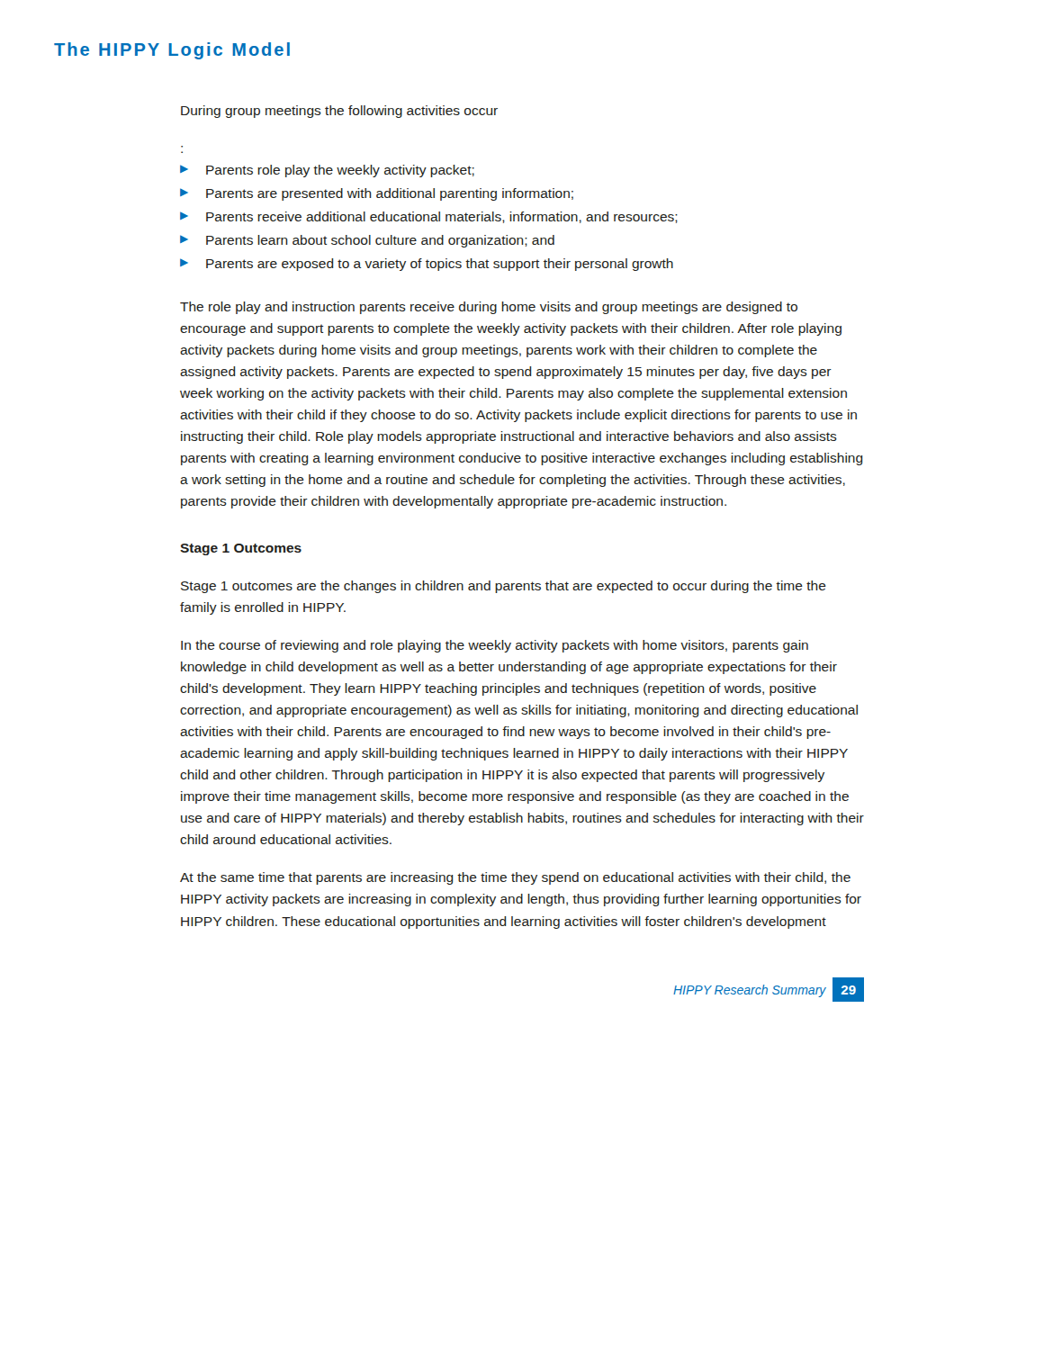The HIPPY Logic Model
During group meetings the following activities occur
:
Parents role play the weekly activity packet;
Parents are presented with additional parenting information;
Parents receive additional educational materials, information, and resources;
Parents learn about school culture and organization; and
Parents are exposed to a variety of topics that support their personal growth
The role play and instruction parents receive during home visits and group meetings are designed to encourage and support parents to complete the weekly activity packets with their children. After role playing activity packets during home visits and group meetings, parents work with their children to complete the assigned activity packets. Parents are expected to spend approximately 15 minutes per day, five days per week working on the activity packets with their child. Parents may also complete the supplemental extension activities with their child if they choose to do so. Activity packets include explicit directions for parents to use in instructing their child. Role play models appropriate instructional and interactive behaviors and also assists parents with creating a learning environment conducive to positive interactive exchanges including establishing a work setting in the home and a routine and schedule for completing the activities. Through these activities, parents provide their children with developmentally appropriate pre-academic instruction.
Stage 1 Outcomes
Stage 1 outcomes are the changes in children and parents that are expected to occur during the time the family is enrolled in HIPPY.
In the course of reviewing and role playing the weekly activity packets with home visitors, parents gain knowledge in child development as well as a better understanding of age appropriate expectations for their child's development. They learn HIPPY teaching principles and techniques (repetition of words, positive correction, and appropriate encouragement) as well as skills for initiating, monitoring and directing educational activities with their child. Parents are encouraged to find new ways to become involved in their child's pre-academic learning and apply skill-building techniques learned in HIPPY to daily interactions with their HIPPY child and other children. Through participation in HIPPY it is also expected that parents will progressively improve their time management skills, become more responsive and responsible (as they are coached in the use and care of HIPPY materials) and thereby establish habits, routines and schedules for interacting with their child around educational activities.
At the same time that parents are increasing the time they spend on educational activities with their child, the HIPPY activity packets are increasing in complexity and length, thus providing further learning opportunities for HIPPY children. These educational opportunities and learning activities will foster children's development
HIPPY Research Summary29